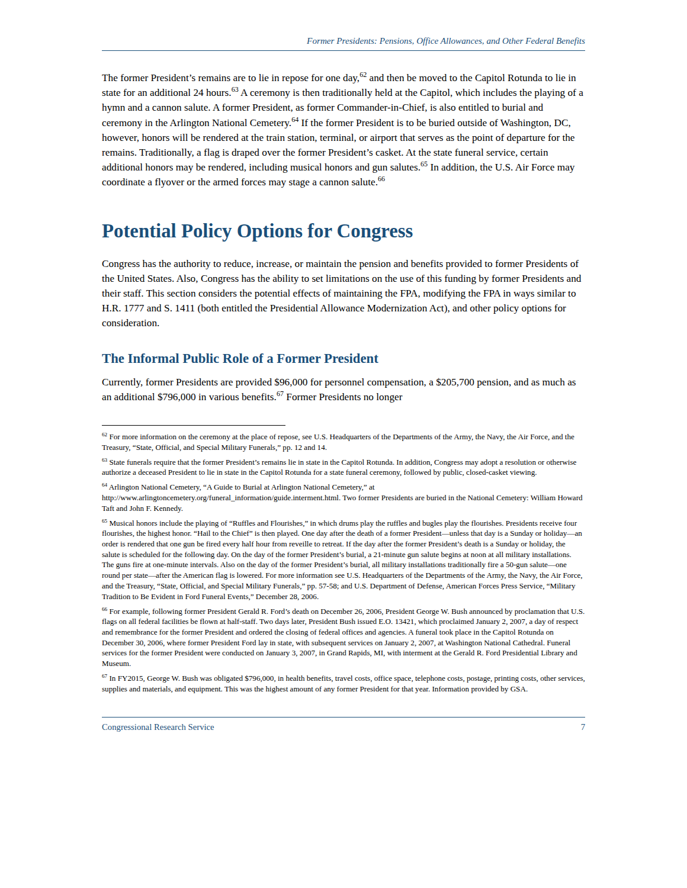Former Presidents: Pensions, Office Allowances, and Other Federal Benefits
The former President’s remains are to lie in repose for one day,62 and then be moved to the Capitol Rotunda to lie in state for an additional 24 hours.63 A ceremony is then traditionally held at the Capitol, which includes the playing of a hymn and a cannon salute. A former President, as former Commander-in-Chief, is also entitled to burial and ceremony in the Arlington National Cemetery.64 If the former President is to be buried outside of Washington, DC, however, honors will be rendered at the train station, terminal, or airport that serves as the point of departure for the remains. Traditionally, a flag is draped over the former President’s casket. At the state funeral service, certain additional honors may be rendered, including musical honors and gun salutes.65 In addition, the U.S. Air Force may coordinate a flyover or the armed forces may stage a cannon salute.66
Potential Policy Options for Congress
Congress has the authority to reduce, increase, or maintain the pension and benefits provided to former Presidents of the United States. Also, Congress has the ability to set limitations on the use of this funding by former Presidents and their staff. This section considers the potential effects of maintaining the FPA, modifying the FPA in ways similar to H.R. 1777 and S. 1411 (both entitled the Presidential Allowance Modernization Act), and other policy options for consideration.
The Informal Public Role of a Former President
Currently, former Presidents are provided $96,000 for personnel compensation, a $205,700 pension, and as much as an additional $796,000 in various benefits.67 Former Presidents no longer
62 For more information on the ceremony at the place of repose, see U.S. Headquarters of the Departments of the Army, the Navy, the Air Force, and the Treasury, “State, Official, and Special Military Funerals,” pp. 12 and 14.
63 State funerals require that the former President’s remains lie in state in the Capitol Rotunda. In addition, Congress may adopt a resolution or otherwise authorize a deceased President to lie in state in the Capitol Rotunda for a state funeral ceremony, followed by public, closed-casket viewing.
64 Arlington National Cemetery, “A Guide to Burial at Arlington National Cemetery,” at http://www.arlingtoncemetery.org/funeral_information/guide.interment.html. Two former Presidents are buried in the National Cemetery: William Howard Taft and John F. Kennedy.
65 Musical honors include the playing of “Ruffles and Flourishes,” in which drums play the ruffles and bugles play the flourishes. Presidents receive four flourishes, the highest honor. “Hail to the Chief” is then played. One day after the death of a former President—unless that day is a Sunday or holiday—an order is rendered that one gun be fired every half hour from reveille to retreat. If the day after the former President’s death is a Sunday or holiday, the salute is scheduled for the following day. On the day of the former President’s burial, a 21-minute gun salute begins at noon at all military installations. The guns fire at one-minute intervals. Also on the day of the former President’s burial, all military installations traditionally fire a 50-gun salute—one round per state—after the American flag is lowered. For more information see U.S. Headquarters of the Departments of the Army, the Navy, the Air Force, and the Treasury, “State, Official, and Special Military Funerals,” pp. 57-58; and U.S. Department of Defense, American Forces Press Service, “Military Tradition to Be Evident in Ford Funeral Events,” December 28, 2006.
66 For example, following former President Gerald R. Ford’s death on December 26, 2006, President George W. Bush announced by proclamation that U.S. flags on all federal facilities be flown at half-staff. Two days later, President Bush issued E.O. 13421, which proclaimed January 2, 2007, a day of respect and remembrance for the former President and ordered the closing of federal offices and agencies. A funeral took place in the Capitol Rotunda on December 30, 2006, where former President Ford lay in state, with subsequent services on January 2, 2007, at Washington National Cathedral. Funeral services for the former President were conducted on January 3, 2007, in Grand Rapids, MI, with interment at the Gerald R. Ford Presidential Library and Museum.
67 In FY2015, George W. Bush was obligated $796,000, in health benefits, travel costs, office space, telephone costs, postage, printing costs, other services, supplies and materials, and equipment. This was the highest amount of any former President for that year. Information provided by GSA.
Congressional Research Service 7